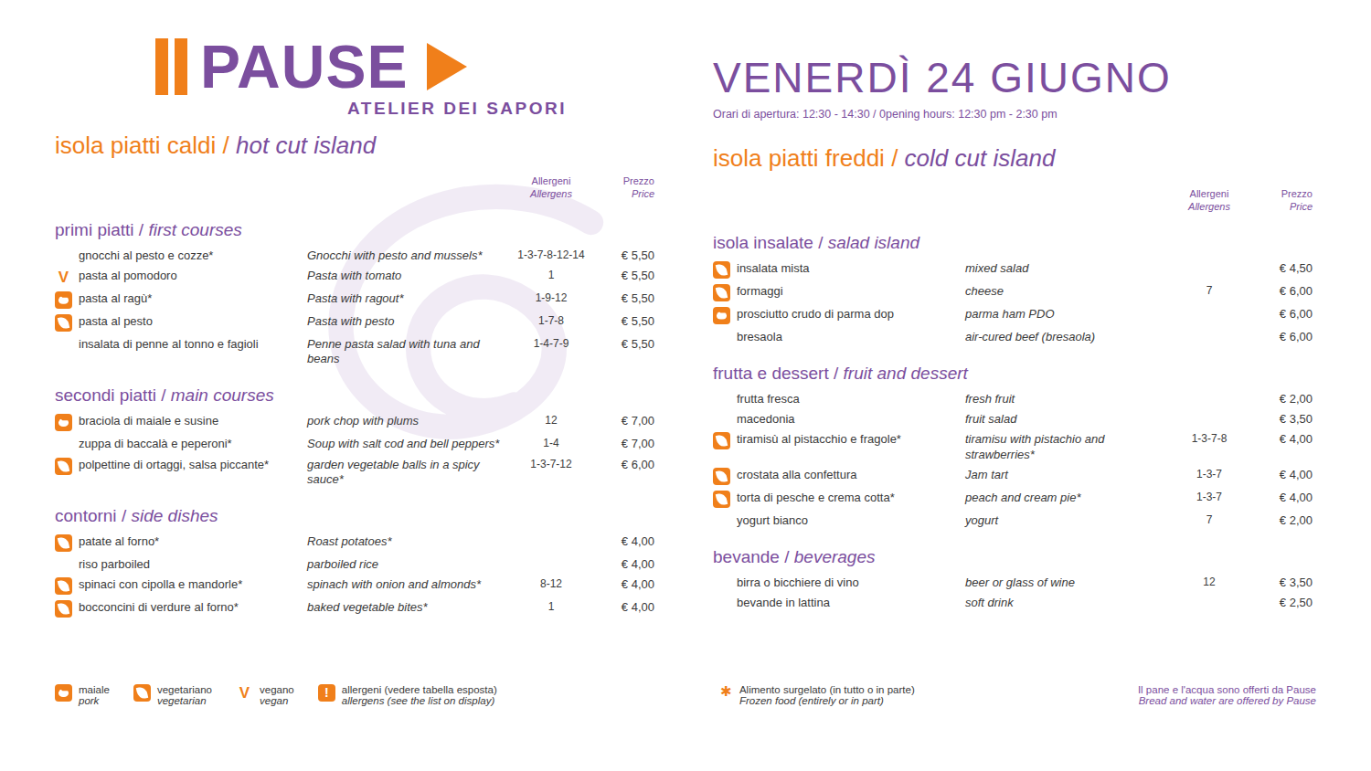PAUSE
ATELIER DEI SAPORI
isola piatti caldi / hot cut island
| | | | Allergeni Allergens | Prezzo Price |
primi piatti / first courses
| | gnocchi al pesto e cozze* | Gnocchi with pesto and mussels* | 1-3-7-8-12-14 | € 5,50 |
| V | pasta al pomodoro | Pasta with tomato | 1 | € 5,50 |
| | pasta al ragù* | Pasta with ragout* | 1-9-12 | € 5,50 |
| | pasta al pesto | Pasta with pesto | 1-7-8 | € 5,50 |
| | insalata di penne al tonno e fagioli | Penne pasta salad with tuna and beans | 1-4-7-9 | € 5,50 |
secondi piatti / main courses
| | braciola di maiale e susine | pork chop with plums | 12 | € 7,00 |
| | zuppa di baccalà e peperoni* | Soup with salt cod and bell peppers* | 1-4 | € 7,00 |
| | polpettine di ortaggi, salsa piccante* | garden vegetable balls in a spicy sauce* | 1-3-7-12 | € 6,00 |
contorni / side dishes
| | patate al forno* | Roast potatoes* | | € 4,00 |
| | riso parboiled | parboiled rice | | € 4,00 |
| | spinaci con cipolla e mandorle* | spinach with onion and almonds* | 8-12 | € 4,00 |
| | bocconcini di verdure al forno* | baked vegetable bites* | 1 | € 4,00 |
VENERDÌ 24 GIUGNO
Orari di apertura: 12:30 - 14:30 / 0pening hours: 12:30 pm - 2:30 pm
isola piatti freddi / cold cut island
| | | | Allergeni Allergens | Prezzo Price |
isola insalate / salad island
| | insalata mista | mixed salad | | € 4,50 |
| | formaggi | cheese | 7 | € 6,00 |
| | prosciutto crudo di parma dop | parma ham PDO | | € 6,00 |
| | bresaola | air-cured beef (bresaola) | | € 6,00 |
frutta e dessert / fruit and dessert
| | frutta fresca | fresh fruit | | € 2,00 |
| | macedonia | fruit salad | | € 3,50 |
| | tiramisù al pistacchio e fragole* | tiramisu with pistachio and strawberries* | 1-3-7-8 | € 4,00 |
| | crostata alla confettura | Jam tart | 1-3-7 | € 4,00 |
| | torta di pesche e crema cotta* | peach and cream pie* | 1-3-7 | € 4,00 |
| | yogurt bianco | yogurt | 7 | € 2,00 |
bevande / beverages
| | birra o bicchiere di vino | beer or glass of wine | 12 | € 3,50 |
| | bevande in lattina | soft drink | | € 2,50 |
maiale pork
vegetariano vegetarian
V vegano vegan
! allergeni (vedere tabella esposta) allergens (see the list on display)
✱ Alimento surgelato (in tutto o in parte) Frozen food (entirely or in part)
Il pane e l'acqua sono offerti da Pause Bread and water are offered by Pause